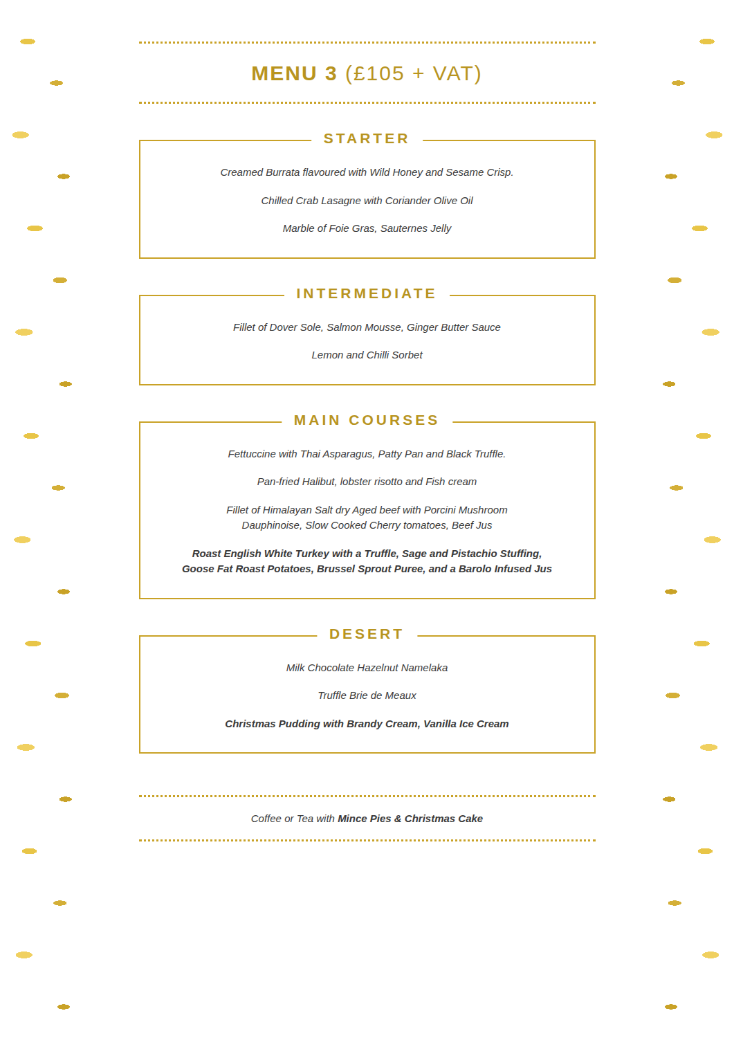MENU 3 (£105 + VAT)
STARTER
Creamed Burrata flavoured with Wild Honey and Sesame Crisp.
Chilled Crab Lasagne with Coriander Olive Oil
Marble of Foie Gras, Sauternes Jelly
INTERMEDIATE
Fillet of Dover Sole, Salmon Mousse, Ginger Butter Sauce
Lemon and Chilli Sorbet
MAIN COURSES
Fettuccine with Thai Asparagus, Patty Pan and Black Truffle.
Pan-fried Halibut, lobster risotto and Fish cream
Fillet of Himalayan Salt dry Aged beef with Porcini Mushroom
Dauphinoise, Slow Cooked Cherry tomatoes, Beef Jus
Roast English White Turkey with a Truffle, Sage and Pistachio Stuffing,
Goose Fat Roast Potatoes, Brussel Sprout Puree, and a Barolo Infused Jus
DESERT
Milk Chocolate Hazelnut Namelaka
Truffle Brie de Meaux
Christmas Pudding with Brandy Cream, Vanilla Ice Cream
Coffee or Tea with Mince Pies & Christmas Cake